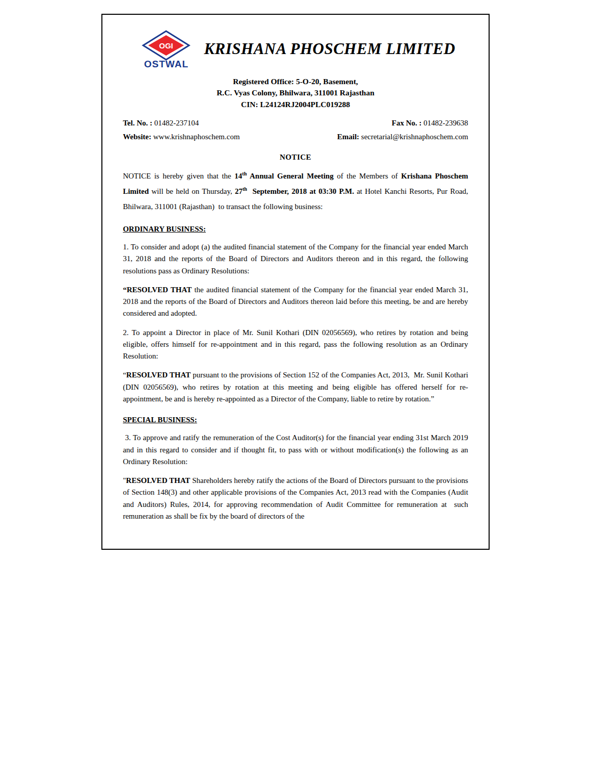OGI
OSTWAL
KRISHANA PHOSCHEM LIMITED
Registered Office: 5-O-20, Basement,
R.C. Vyas Colony, Bhilwara, 311001 Rajasthan
CIN: L24124RJ2004PLC019288
Tel. No. : 01482-237104
Fax No. : 01482-239638
Website: www.krishnaphoschem.com
Email: secretarial@krishnaphoschem.com
NOTICE
NOTICE is hereby given that the 14th Annual General Meeting of the Members of Krishana Phoschem Limited will be held on Thursday, 27th September, 2018 at 03:30 P.M. at Hotel Kanchi Resorts, Pur Road, Bhilwara, 311001 (Rajasthan) to transact the following business:
ORDINARY BUSINESS:
1. To consider and adopt (a) the audited financial statement of the Company for the financial year ended March 31, 2018 and the reports of the Board of Directors and Auditors thereon and in this regard, the following resolutions pass as Ordinary Resolutions:
“RESOLVED THAT the audited financial statement of the Company for the financial year ended March 31, 2018 and the reports of the Board of Directors and Auditors thereon laid before this meeting, be and are hereby considered and adopted.
2. To appoint a Director in place of Mr. Sunil Kothari (DIN 02056569), who retires by rotation and being eligible, offers himself for re-appointment and in this regard, pass the following resolution as an Ordinary Resolution:
“RESOLVED THAT pursuant to the provisions of Section 152 of the Companies Act, 2013, Mr. Sunil Kothari (DIN 02056569), who retires by rotation at this meeting and being eligible has offered herself for re-appointment, be and is hereby re-appointed as a Director of the Company, liable to retire by rotation.”
SPECIAL BUSINESS:
3. To approve and ratify the remuneration of the Cost Auditor(s) for the financial year ending 31st March 2019 and in this regard to consider and if thought fit, to pass with or without modification(s) the following as an Ordinary Resolution:
"RESOLVED THAT Shareholders hereby ratify the actions of the Board of Directors pursuant to the provisions of Section 148(3) and other applicable provisions of the Companies Act, 2013 read with the Companies (Audit and Auditors) Rules, 2014, for approving recommendation of Audit Committee for remuneration at such remuneration as shall be fix by the board of directors of the